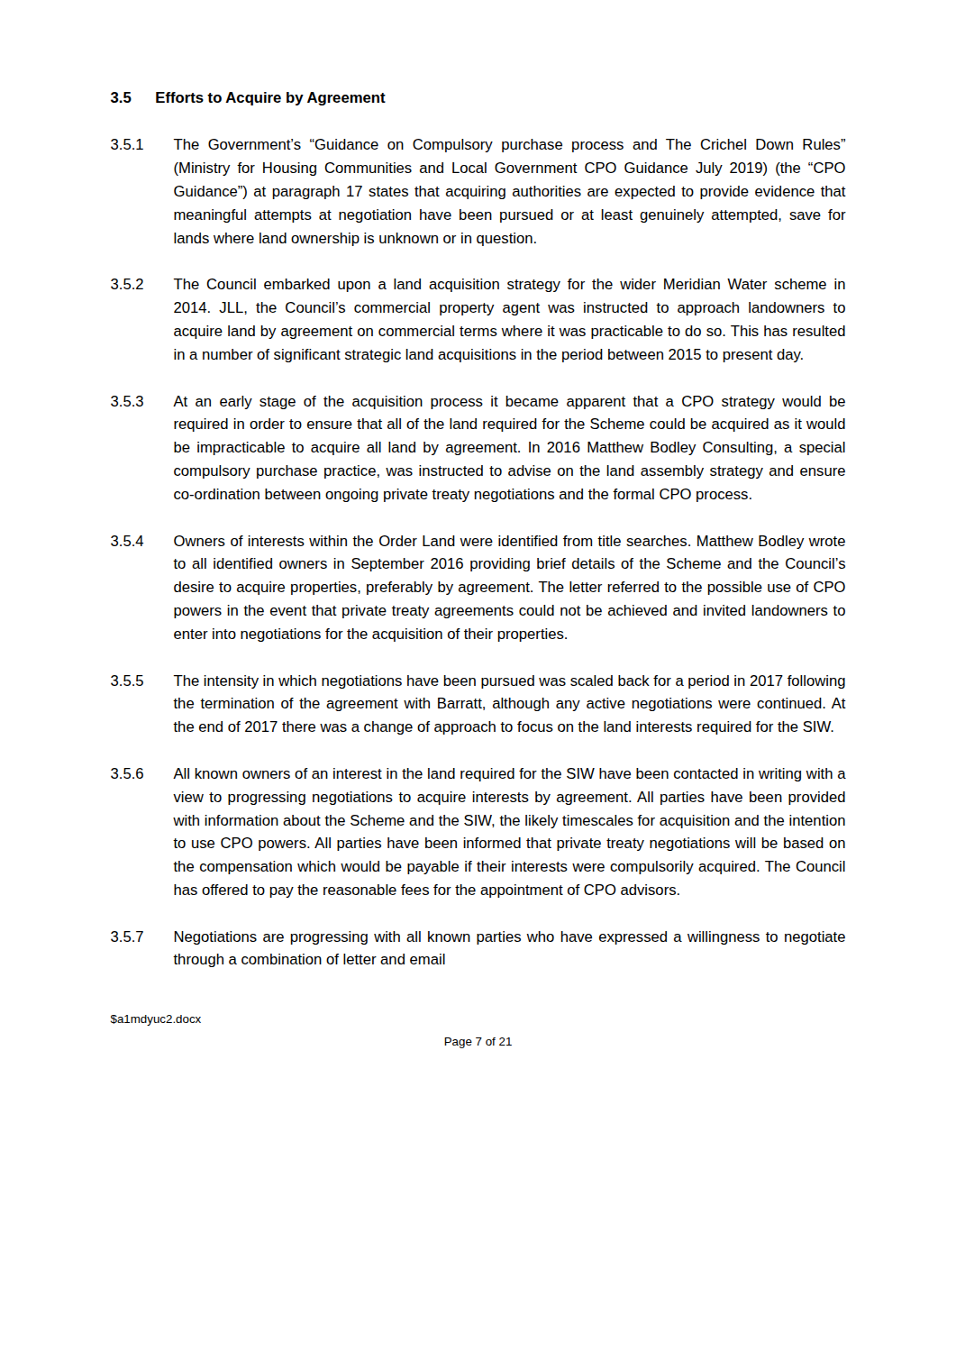3.5 Efforts to Acquire by Agreement
3.5.1 The Government’s “Guidance on Compulsory purchase process and The Crichel Down Rules” (Ministry for Housing Communities and Local Government CPO Guidance July 2019) (the “CPO Guidance”) at paragraph 17 states that acquiring authorities are expected to provide evidence that meaningful attempts at negotiation have been pursued or at least genuinely attempted, save for lands where land ownership is unknown or in question.
3.5.2 The Council embarked upon a land acquisition strategy for the wider Meridian Water scheme in 2014. JLL, the Council’s commercial property agent was instructed to approach landowners to acquire land by agreement on commercial terms where it was practicable to do so. This has resulted in a number of significant strategic land acquisitions in the period between 2015 to present day.
3.5.3 At an early stage of the acquisition process it became apparent that a CPO strategy would be required in order to ensure that all of the land required for the Scheme could be acquired as it would be impracticable to acquire all land by agreement. In 2016 Matthew Bodley Consulting, a special compulsory purchase practice, was instructed to advise on the land assembly strategy and ensure co-ordination between ongoing private treaty negotiations and the formal CPO process.
3.5.4 Owners of interests within the Order Land were identified from title searches. Matthew Bodley wrote to all identified owners in September 2016 providing brief details of the Scheme and the Council’s desire to acquire properties, preferably by agreement. The letter referred to the possible use of CPO powers in the event that private treaty agreements could not be achieved and invited landowners to enter into negotiations for the acquisition of their properties.
3.5.5 The intensity in which negotiations have been pursued was scaled back for a period in 2017 following the termination of the agreement with Barratt, although any active negotiations were continued. At the end of 2017 there was a change of approach to focus on the land interests required for the SIW.
3.5.6 All known owners of an interest in the land required for the SIW have been contacted in writing with a view to progressing negotiations to acquire interests by agreement. All parties have been provided with information about the Scheme and the SIW, the likely timescales for acquisition and the intention to use CPO powers. All parties have been informed that private treaty negotiations will be based on the compensation which would be payable if their interests were compulsorily acquired. The Council has offered to pay the reasonable fees for the appointment of CPO advisors.
3.5.7 Negotiations are progressing with all known parties who have expressed a willingness to negotiate through a combination of letter and email
$a1mdyuc2.docx
Page 7 of 21